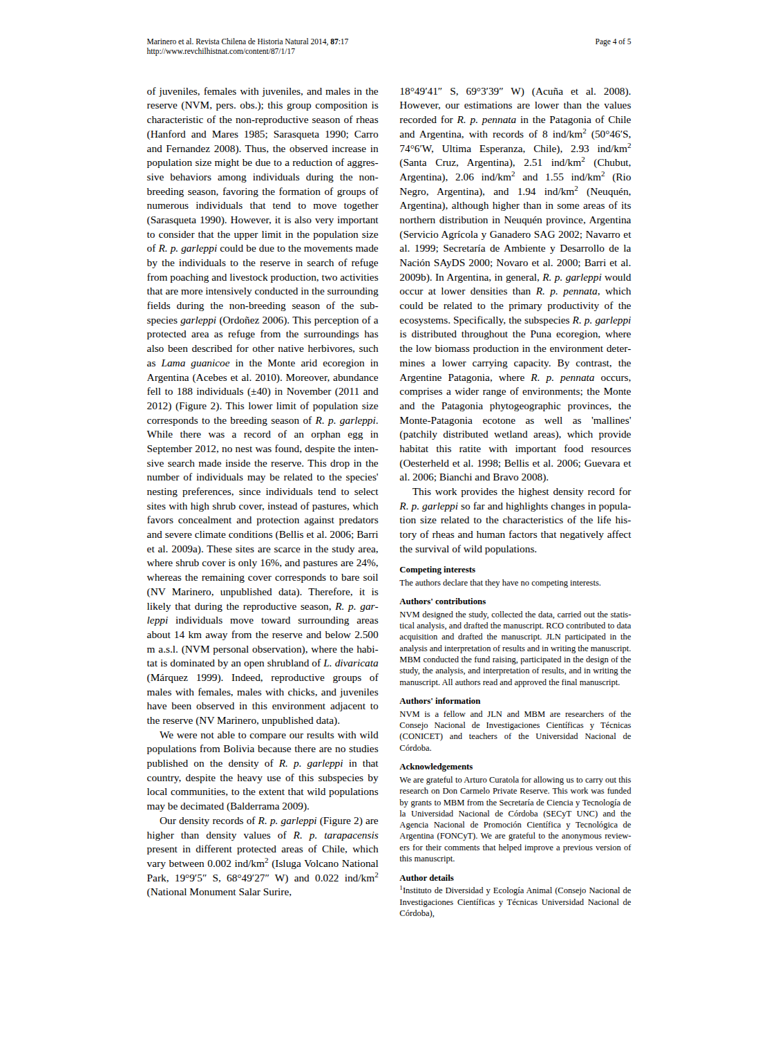Marinero et al. Revista Chilena de Historia Natural 2014, 87:17
http://www.revchilhistnat.com/content/87/1/17
Page 4 of 5
of juveniles, females with juveniles, and males in the reserve (NVM, pers. obs.); this group composition is characteristic of the non-reproductive season of rheas (Hanford and Mares 1985; Sarasqueta 1990; Carro and Fernandez 2008). Thus, the observed increase in population size might be due to a reduction of aggressive behaviors among individuals during the non-breeding season, favoring the formation of groups of numerous individuals that tend to move together (Sarasqueta 1990). However, it is also very important to consider that the upper limit in the population size of R. p. garleppi could be due to the movements made by the individuals to the reserve in search of refuge from poaching and livestock production, two activities that are more intensively conducted in the surrounding fields during the non-breeding season of the subspecies garleppi (Ordoñez 2006). This perception of a protected area as refuge from the surroundings has also been described for other native herbivores, such as Lama guanicoe in the Monte arid ecoregion in Argentina (Acebes et al. 2010). Moreover, abundance fell to 188 individuals (±40) in November (2011 and 2012) (Figure 2). This lower limit of population size corresponds to the breeding season of R. p. garleppi. While there was a record of an orphan egg in September 2012, no nest was found, despite the intensive search made inside the reserve. This drop in the number of individuals may be related to the species' nesting preferences, since individuals tend to select sites with high shrub cover, instead of pastures, which favors concealment and protection against predators and severe climate conditions (Bellis et al. 2006; Barri et al. 2009a). These sites are scarce in the study area, where shrub cover is only 16%, and pastures are 24%, whereas the remaining cover corresponds to bare soil (NV Marinero, unpublished data). Therefore, it is likely that during the reproductive season, R. p. garleppi individuals move toward surrounding areas about 14 km away from the reserve and below 2.500 m a.s.l. (NVM personal observation), where the habitat is dominated by an open shrubland of L. divaricata (Márquez 1999). Indeed, reproductive groups of males with females, males with chicks, and juveniles have been observed in this environment adjacent to the reserve (NV Marinero, unpublished data).
We were not able to compare our results with wild populations from Bolivia because there are no studies published on the density of R. p. garleppi in that country, despite the heavy use of this subspecies by local communities, to the extent that wild populations may be decimated (Balderrama 2009).
Our density records of R. p. garleppi (Figure 2) are higher than density values of R. p. tarapacensis present in different protected areas of Chile, which vary between 0.002 ind/km2 (Isluga Volcano National Park, 19°9′5″ S, 68°49′27″ W) and 0.022 ind/km2 (National Monument Salar Surire,
18°49′41″ S, 69°3′39″ W) (Acuña et al. 2008). However, our estimations are lower than the values recorded for R. p. pennata in the Patagonia of Chile and Argentina, with records of 8 ind/km2 (50°46′S, 74°6′W, Ultima Esperanza, Chile), 2.93 ind/km2 (Santa Cruz, Argentina), 2.51 ind/km2 (Chubut, Argentina), 2.06 ind/km2 and 1.55 ind/km2 (Rio Negro, Argentina), and 1.94 ind/km2 (Neuquén, Argentina), although higher than in some areas of its northern distribution in Neuquén province, Argentina (Servicio Agrícola y Ganadero SAG 2002; Navarro et al. 1999; Secretaría de Ambiente y Desarrollo de la Nación SAyDS 2000; Novaro et al. 2000; Barri et al. 2009b). In Argentina, in general, R. p. garleppi would occur at lower densities than R. p. pennata, which could be related to the primary productivity of the ecosystems. Specifically, the subspecies R. p. garleppi is distributed throughout the Puna ecoregion, where the low biomass production in the environment determines a lower carrying capacity. By contrast, the Argentine Patagonia, where R. p. pennata occurs, comprises a wider range of environments; the Monte and the Patagonia phytogeographic provinces, the Monte-Patagonia ecotone as well as 'mallines' (patchily distributed wetland areas), which provide habitat this ratite with important food resources (Oesterheld et al. 1998; Bellis et al. 2006; Guevara et al. 2006; Bianchi and Bravo 2008).
This work provides the highest density record for R. p. garleppi so far and highlights changes in population size related to the characteristics of the life history of rheas and human factors that negatively affect the survival of wild populations.
Competing interests
The authors declare that they have no competing interests.
Authors' contributions
NVM designed the study, collected the data, carried out the statistical analysis, and drafted the manuscript. RCO contributed to data acquisition and drafted the manuscript. JLN participated in the analysis and interpretation of results and in writing the manuscript. MBM conducted the fund raising, participated in the design of the study, the analysis, and interpretation of results, and in writing the manuscript. All authors read and approved the final manuscript.
Authors' information
NVM is a fellow and JLN and MBM are researchers of the Consejo Nacional de Investigaciones Científicas y Técnicas (CONICET) and teachers of the Universidad Nacional de Córdoba.
Acknowledgements
We are grateful to Arturo Curatola for allowing us to carry out this research on Don Carmelo Private Reserve. This work was funded by grants to MBM from the Secretaría de Ciencia y Tecnología de la Universidad Nacional de Córdoba (SECyT UNC) and the Agencia Nacional de Promoción Científica y Tecnológica de Argentina (FONCyT). We are grateful to the anonymous reviewers for their comments that helped improve a previous version of this manuscript.
Author details
1Instituto de Diversidad y Ecología Animal (Consejo Nacional de Investigaciones Científicas y Técnicas Universidad Nacional de Córdoba),